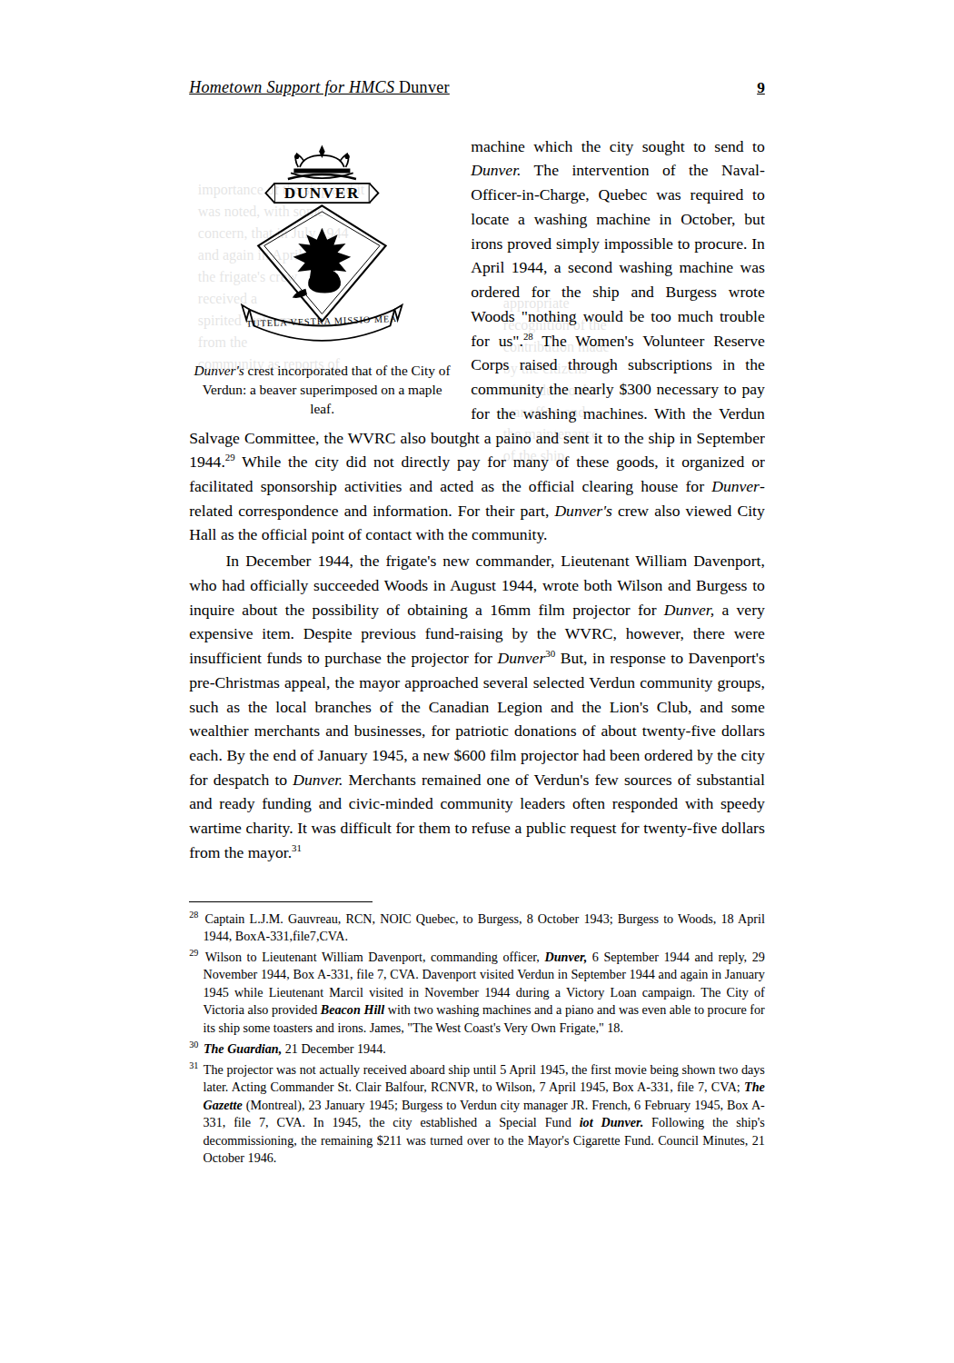Hometown Support for HMCS Dunver 9
DUNVER TUTELA VESTRA MISSIO MEA
Dunver's crest incorporated that of the City of Verdun: a beaver superimposed on a maple leaf.
machine which the city sought to send to Dunver. The intervention of the Naval-Officer-in-Charge, Quebec was required to locate a washing machine in October, but irons proved simply impossible to procure. In April 1944, a second washing machine was ordered for the ship and Burgess wrote Woods "nothing would be too much trouble for us".28 The Women's Volunteer Reserve Corps raised through subscriptions in the community the nearly $300 necessary to pay for the washing machines. With the Verdun Salvage Committee, the WVRC also boutght a paino and sent it to the ship in September 1944.29 While the city did not directly pay for many of these goods, it organized or facilitated sponsorship activities and acted as the official clearing house for Dunver-related correspondence and information. For their part, Dunver's crew also viewed City Hall as the official point of contact with the community.
In December 1944, the frigate's new commander, Lieutenant William Davenport, who had officially succeeded Woods in August 1944, wrote both Wilson and Burgess to inquire about the possibility of obtaining a 16mm film projector for Dunver, a very expensive item. Despite previous fund-raising by the WVRC, however, there were insufficient funds to purchase the projector for Dunver30 But, in response to Davenport's pre-Christmas appeal, the mayor approached several selected Verdun community groups, such as the local branches of the Canadian Legion and the Lion's Club, and some wealthier merchants and businesses, for patriotic donations of about twenty-five dollars each. By the end of January 1945, a new $600 film projector had been ordered by the city for despatch to Dunver. Merchants remained one of Verdun's few sources of substantial and ready funding and civic-minded community leaders often responded with speedy wartime charity. It was difficult for them to refuse a public request for twenty-five dollars from the mayor.31
28 Captain L.J.M. Gauvreau, RCN, NOIC Quebec, to Burgess, 8 October 1943; Burgess to Woods, 18 April 1944, BoxA-331,file7,CVA.
29 Wilson to Lieutenant William Davenport, commanding officer, Dunver, 6 September 1944 and reply, 29 November 1944, Box A-331, file 7, CVA. Davenport visited Verdun in September 1944 and again in January 1945 while Lieutenant Marcil visited in November 1944 during a Victory Loan campaign. The City of Victoria also provided Beacon Hill with two washing machines and a piano and was even able to procure for its ship some toasters and irons. James, "The West Coast's Very Own Frigate," 18.
30 The Guardian, 21 December 1944.
31 The projector was not actually received aboard ship until 5 April 1945, the first movie being shown two days later. Acting Commander St. Clair Balfour, RCNVR, to Wilson, 7 April 1945, Box A-331, file 7, CVA; The Gazette (Montreal), 23 January 1945; Burgess to Verdun city manager JR. French, 6 February 1945, Box A-331, file 7, CVA. In 1945, the city established a Special Fund iot Dunver. Following the ship's decommissioning, the remaining $211 was turned over to the Mayor's Cigarette Fund. Council Minutes, 21 October 1946.
importance of the ship and it
was noted, with some
concern, that in July 1944
and again in April 1945
the frigate's crew
received a
spirited welcome
from the
community as reports of
appropriate
recognition of the
contribution made
by the citizens
of Verdun to the
war effort and
the maintenance
of the ship